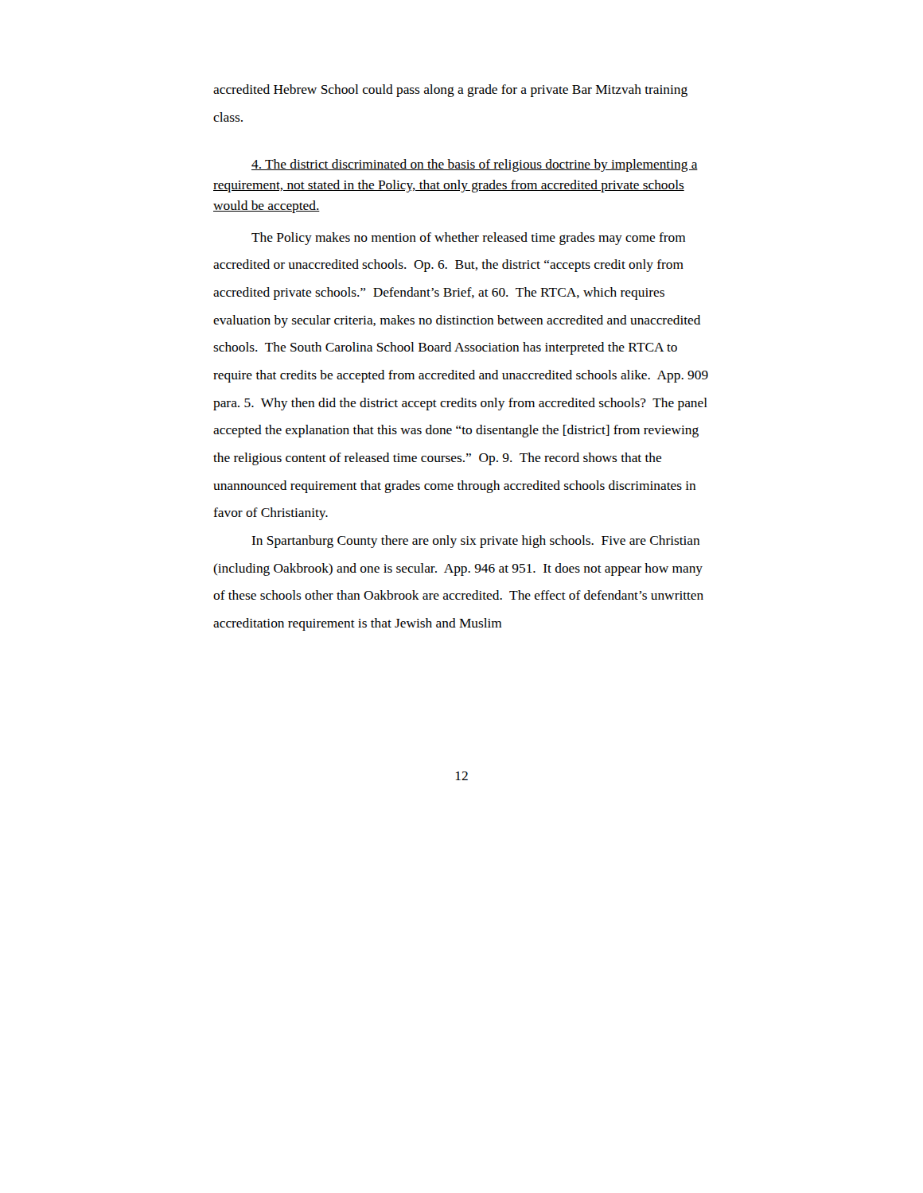accredited Hebrew School could pass along a grade for a private Bar Mitzvah training class.
4. The district discriminated on the basis of religious doctrine by implementing a requirement, not stated in the Policy, that only grades from accredited private schools would be accepted.
The Policy makes no mention of whether released time grades may come from accredited or unaccredited schools. Op. 6. But, the district “accepts credit only from accredited private schools.” Defendant’s Brief, at 60. The RTCA, which requires evaluation by secular criteria, makes no distinction between accredited and unaccredited schools. The South Carolina School Board Association has interpreted the RTCA to require that credits be accepted from accredited and unaccredited schools alike. App. 909 para. 5. Why then did the district accept credits only from accredited schools? The panel accepted the explanation that this was done “to disentangle the [district] from reviewing the religious content of released time courses.” Op. 9. The record shows that the unannounced requirement that grades come through accredited schools discriminates in favor of Christianity.
In Spartanburg County there are only six private high schools. Five are Christian (including Oakbrook) and one is secular. App. 946 at 951. It does not appear how many of these schools other than Oakbrook are accredited. The effect of defendant’s unwritten accreditation requirement is that Jewish and Muslim
12